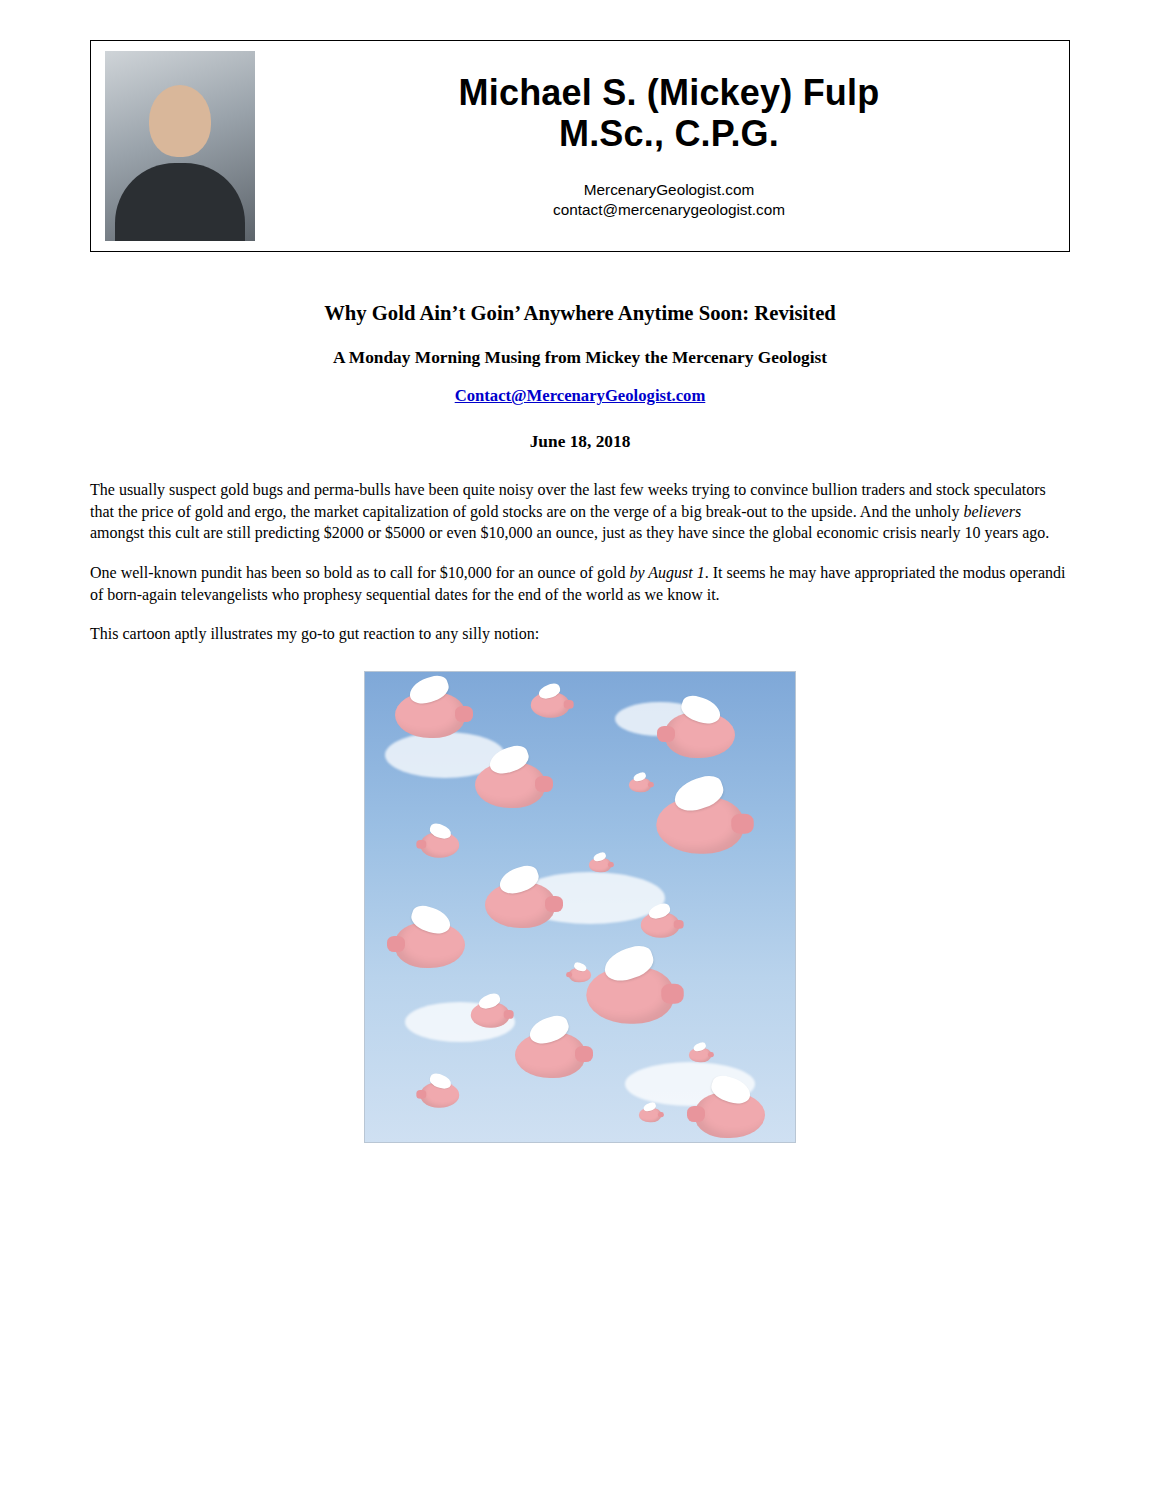Michael S. (Mickey) Fulp
M.Sc., C.P.G.
MercenaryGeologist.com
contact@mercenarygeologist.com
Why Gold Ain’t Goin’ Anywhere Anytime Soon: Revisited
A Monday Morning Musing from Mickey the Mercenary Geologist
Contact@MercenaryGeologist.com
June 18, 2018
The usually suspect gold bugs and perma-bulls have been quite noisy over the last few weeks trying to convince bullion traders and stock speculators that the price of gold and ergo, the market capitalization of gold stocks are on the verge of a big break-out to the upside. And the unholy believers amongst this cult are still predicting $2000 or $5000 or even $10,000 an ounce, just as they have since the global economic crisis nearly 10 years ago.
One well-known pundit has been so bold as to call for $10,000 for an ounce of gold by August 1. It seems he may have appropriated the modus operandi of born-again televangelists who prophesy sequential dates for the end of the world as we know it.
This cartoon aptly illustrates my go-to gut reaction to any silly notion: